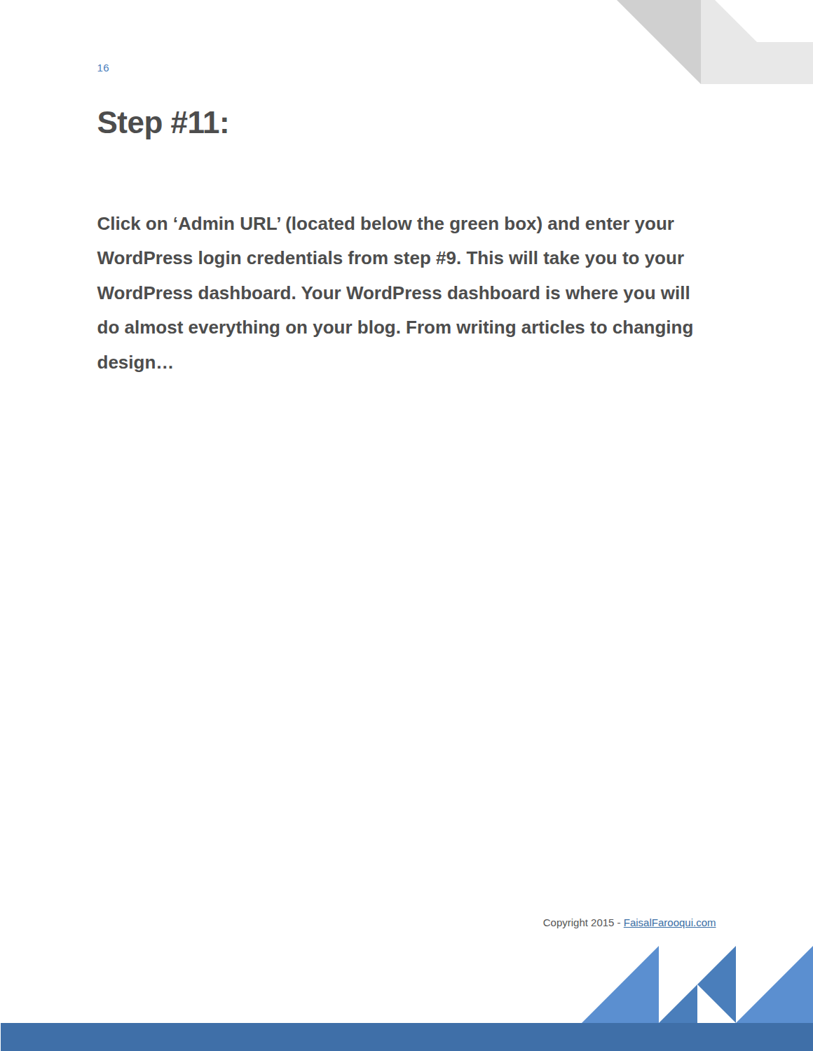16
Step #11:
Click on ‘Admin URL’ (located below the green box) and enter your WordPress login credentials from step #9. This will take you to your WordPress dashboard. Your WordPress dashboard is where you will do almost everything on your blog. From writing articles to changing design…
Copyright 2015 - FaisalFarooqui.com